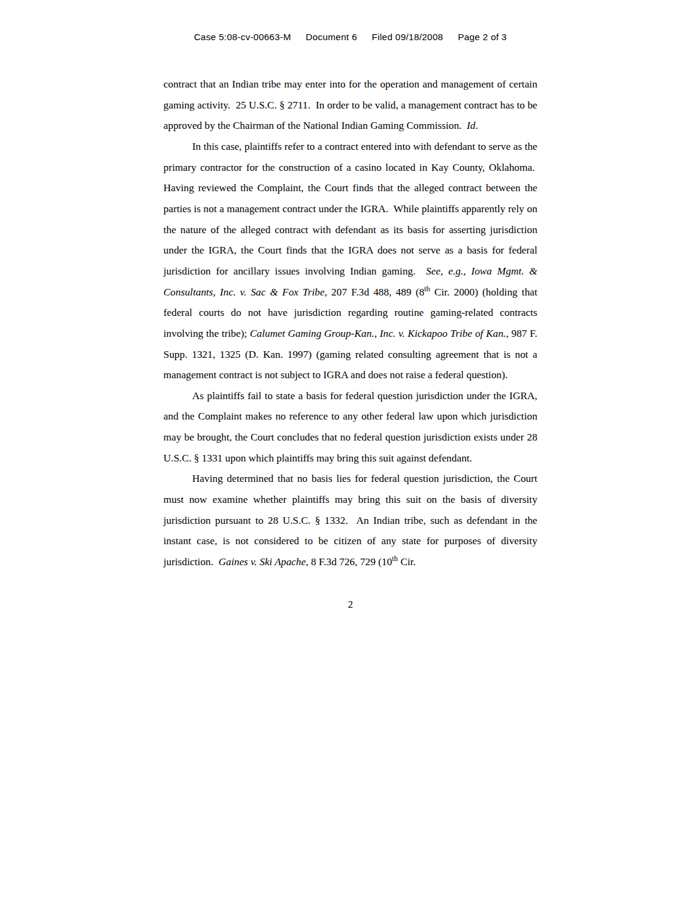Case 5:08-cv-00663-M Document 6 Filed 09/18/2008 Page 2 of 3
contract that an Indian tribe may enter into for the operation and management of certain gaming activity. 25 U.S.C. § 2711. In order to be valid, a management contract has to be approved by the Chairman of the National Indian Gaming Commission. Id.
In this case, plaintiffs refer to a contract entered into with defendant to serve as the primary contractor for the construction of a casino located in Kay County, Oklahoma. Having reviewed the Complaint, the Court finds that the alleged contract between the parties is not a management contract under the IGRA. While plaintiffs apparently rely on the nature of the alleged contract with defendant as its basis for asserting jurisdiction under the IGRA, the Court finds that the IGRA does not serve as a basis for federal jurisdiction for ancillary issues involving Indian gaming. See, e.g., Iowa Mgmt. & Consultants, Inc. v. Sac & Fox Tribe, 207 F.3d 488, 489 (8th Cir. 2000) (holding that federal courts do not have jurisdiction regarding routine gaming-related contracts involving the tribe); Calumet Gaming Group-Kan., Inc. v. Kickapoo Tribe of Kan., 987 F. Supp. 1321, 1325 (D. Kan. 1997) (gaming related consulting agreement that is not a management contract is not subject to IGRA and does not raise a federal question).
As plaintiffs fail to state a basis for federal question jurisdiction under the IGRA, and the Complaint makes no reference to any other federal law upon which jurisdiction may be brought, the Court concludes that no federal question jurisdiction exists under 28 U.S.C. § 1331 upon which plaintiffs may bring this suit against defendant.
Having determined that no basis lies for federal question jurisdiction, the Court must now examine whether plaintiffs may bring this suit on the basis of diversity jurisdiction pursuant to 28 U.S.C. § 1332. An Indian tribe, such as defendant in the instant case, is not considered to be citizen of any state for purposes of diversity jurisdiction. Gaines v. Ski Apache, 8 F.3d 726, 729 (10th Cir.
2